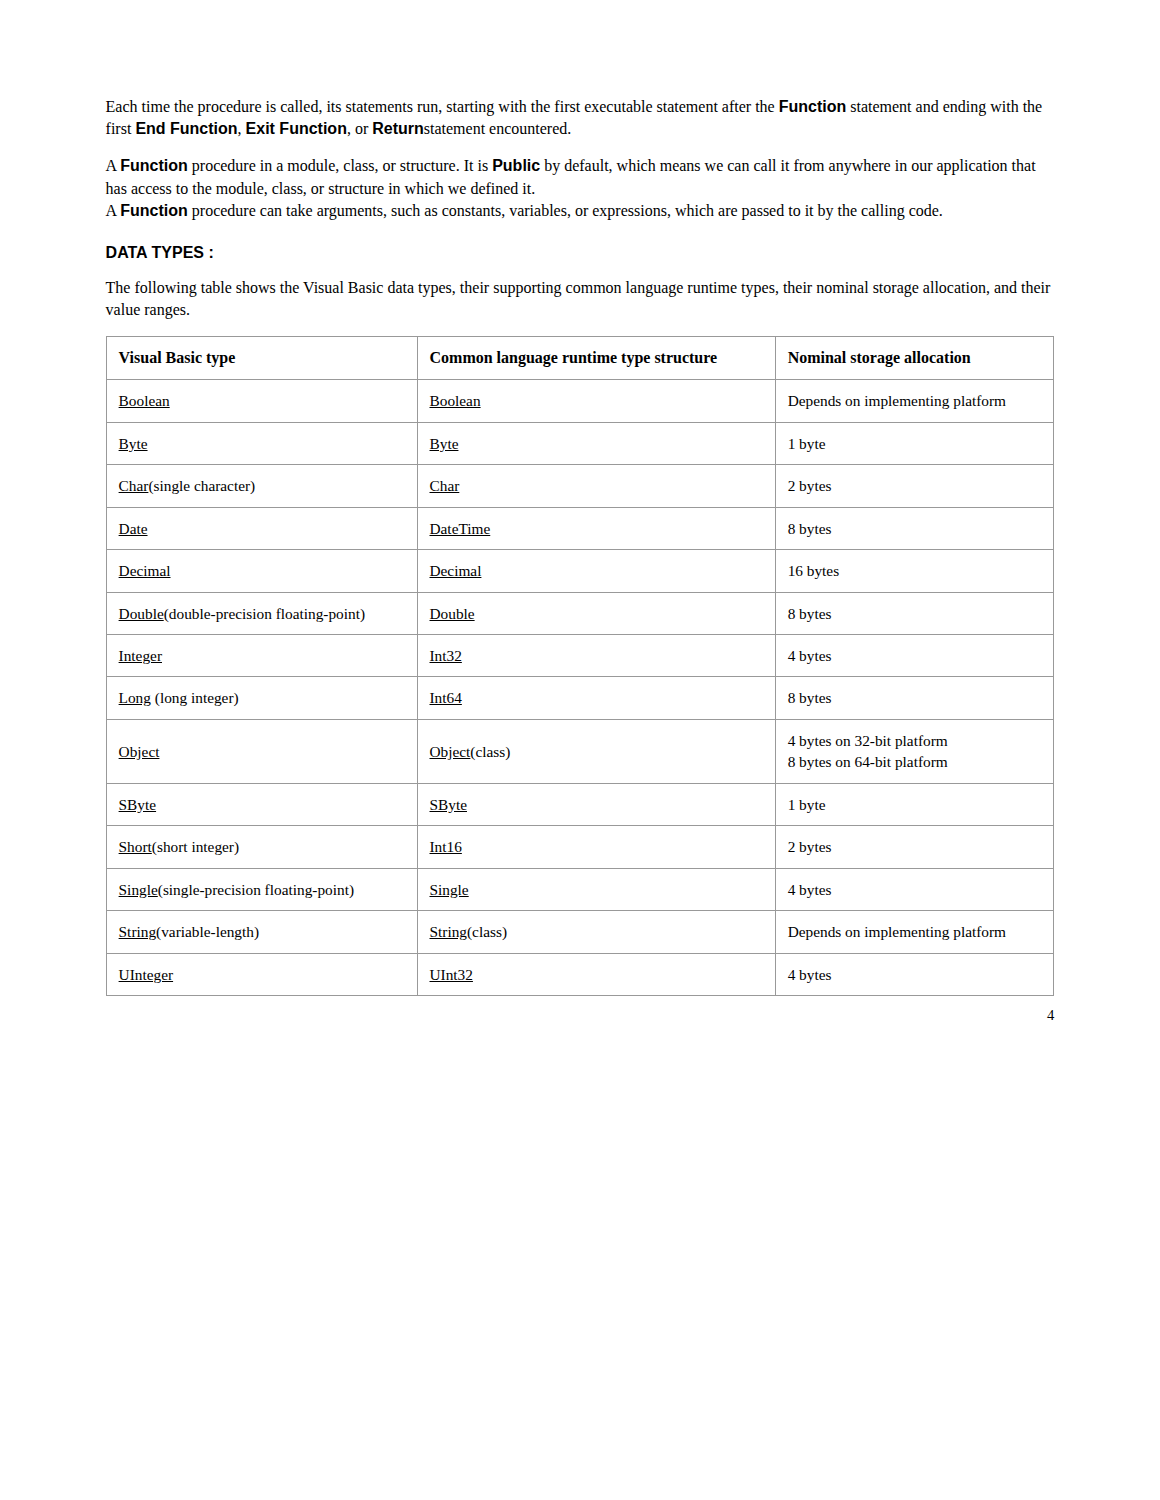Each time the procedure is called, its statements run, starting with the first executable statement after the Function statement and ending with the first End Function, Exit Function, or Returnstatement encountered.
A Function procedure in a module, class, or structure. It is Public by default, which means we can call it from anywhere in our application that has access to the module, class, or structure in which we defined it.
A Function procedure can take arguments, such as constants, variables, or expressions, which are passed to it by the calling code.
DATA TYPES :
The following table shows the Visual Basic data types, their supporting common language runtime types, their nominal storage allocation, and their value ranges.
| Visual Basic type | Common language runtime type structure | Nominal storage allocation |
| --- | --- | --- |
| Boolean | Boolean | Depends on implementing platform |
| Byte | Byte | 1 byte |
| Char (single character) | Char | 2 bytes |
| Date | DateTime | 8 bytes |
| Decimal | Decimal | 16 bytes |
| Double (double-precision floating-point) | Double | 8 bytes |
| Integer | Int32 | 4 bytes |
| Long (long integer) | Int64 | 8 bytes |
| Object | Object (class) | 4 bytes on 32-bit platform 8 bytes on 64-bit platform |
| SByte | SByte | 1 byte |
| Short (short integer) | Int16 | 2 bytes |
| Single (single-precision floating-point) | Single | 4 bytes |
| String (variable-length) | String (class) | Depends on implementing platform |
| UInteger | UInt32 | 4 bytes |
4